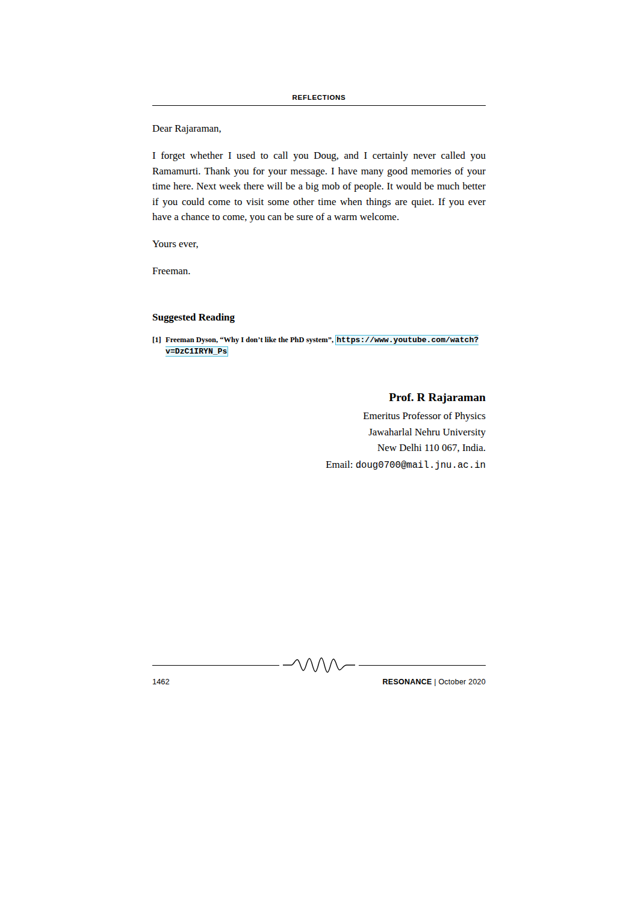REFLECTIONS
Dear Rajaraman,
I forget whether I used to call you Doug, and I certainly never called you Ramamurti. Thank you for your message. I have many good memories of your time here. Next week there will be a big mob of people. It would be much better if you could come to visit some other time when things are quiet. If you ever have a chance to come, you can be sure of a warm welcome.
Yours ever,
Freeman.
Suggested Reading
[1] Freeman Dyson, “Why I don’t like the PhD system”, https://www.youtube.com/watch?v=DzC1IRYN_Ps
Prof. R Rajaraman
Emeritus Professor of Physics
Jawaharlal Nehru University
New Delhi 110 067, India.
Email: doug0700@mail.jnu.ac.in
1462 RESONANCE | October 2020